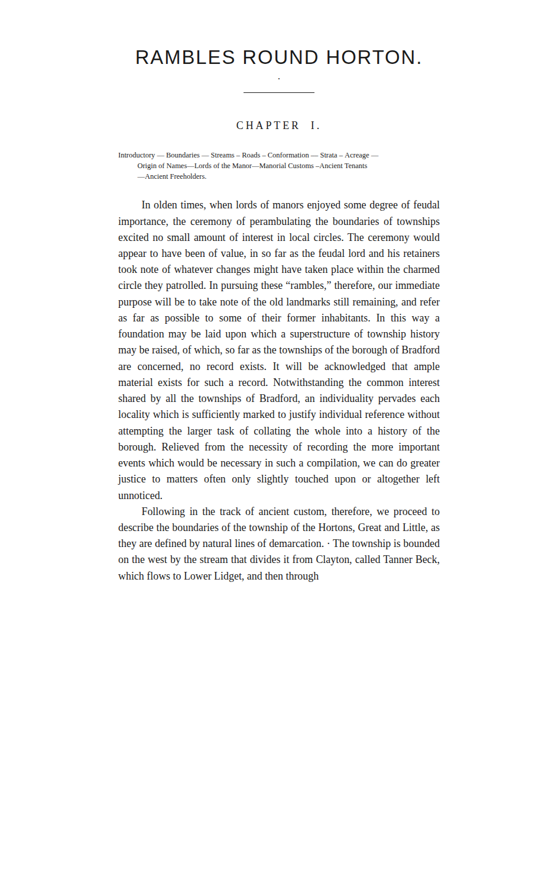RAMBLES ROUND HORTON.
·
CHAPTER I.
Introductory — Boundaries — Streams – Roads – Conformation –– Strata – Acreage — Origin of Names—Lords of the Manor—Manorial Customs –Ancient Tenants —Ancient Freeholders.
In olden times, when lords of manors enjoyed some degree of feudal importance, the ceremony of perambulating the boundaries of townships excited no small amount of interest in local circles. The ceremony would appear to have been of value, in so far as the feudal lord and his retainers took note of whatever changes might have taken place within the charmed circle they patrolled. In pursuing these “rambles,” therefore, our immediate purpose will be to take note of the old landmarks still remaining, and refer as far as possible to some of their former inhabitants. In this way a foundation may be laid upon which a superstructure of township history may be raised, of which, so far as the townships of the borough of Bradford are concerned, no record exists. It will be acknowledged that ample material exists for such a record. Notwithstanding the common interest shared by all the townships of Bradford, an individuality pervades each locality which is sufficiently marked to justify individual reference without attempting the larger task of collating the whole into a history of the borough. Relieved from the necessity of recording the more important events which would be necessary in such a compilation, we can do greater justice to matters often only slightly touched upon or altogether left unnoticed.
Following in the track of ancient custom, therefore, we proceed to describe the boundaries of the township of the Hortons, Great and Little, as they are defined by natural lines of demarcation. · The township is bounded on the west by the stream that divides it from Clayton, called Tanner Beck, which flows to Lower Lidget, and then through